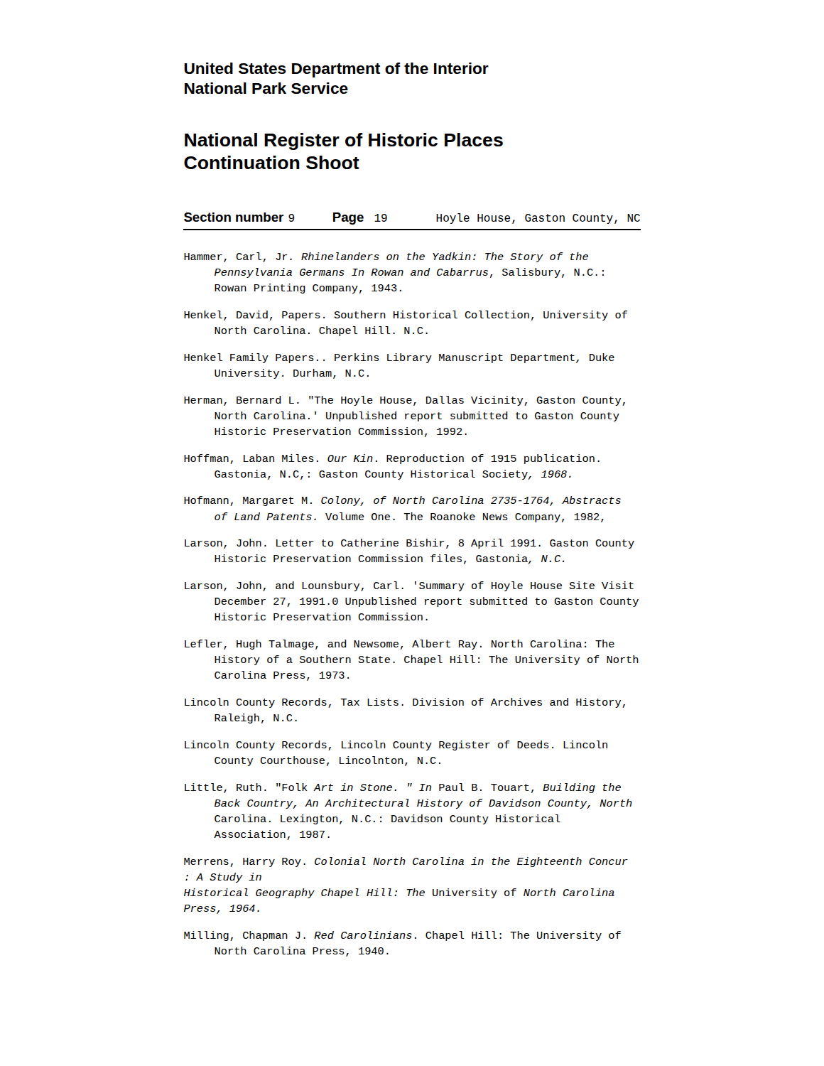United States Department of the Interior
National Park Service
National Register of Historic Places
Continuation Shoot
Section number 9 Page 19 Hoyle House, Gaston County, NC
Hammer, Carl, Jr. Rhinelanders on the Yadkin: The Story of the Pennsylvania Germans In Rowan and Cabarrus, Salisbury, N.C.: Rowan Printing Company, 1943.
Henkel, David, Papers. Southern Historical Collection, University of North Carolina. Chapel Hill. N.C.
Henkel Family Papers.. Perkins Library Manuscript Department, Duke University. Durham, N.C.
Herman, Bernard L. "The Hoyle House, Dallas Vicinity, Gaston County, North Carolina.' Unpublished report submitted to Gaston County Historic Preservation Commission, 1992.
Hoffman, Laban Miles. Our Kin. Reproduction of 1915 publication. Gastonia, N.C,: Gaston County Historical Society, 1968.
Hofmann, Margaret M. Colony, of North Carolina 2735-1764, Abstracts of Land Patents. Volume One. The Roanoke News Company, 1982,
Larson, John. Letter to Catherine Bishir, 8 April 1991. Gaston County Historic Preservation Commission files, Gastonia, N.C.
Larson, John, and Lounsbury, Carl. 'Summary of Hoyle House Site Visit December 27, 1991.0 Unpublished report submitted to Gaston County Historic Preservation Commission.
Lefler, Hugh Talmage, and Newsome, Albert Ray. North Carolina: The History of a Southern State. Chapel Hill: The University of North Carolina Press, 1973.
Lincoln County Records, Tax Lists. Division of Archives and History, Raleigh, N.C.
Lincoln County Records, Lincoln County Register of Deeds. Lincoln County Courthouse, Lincolnton, N.C.
Little, Ruth. "Folk Art in Stone. " In Paul B. Touart, Building the Back Country, An Architectural History of Davidson County, North Carolina. Lexington, N.C.: Davidson County Historical Association, 1987.
Merrens, Harry Roy. Colonial North Carolina in the Eighteenth Concur : A Study in Historical Geography Chapel Hill: The University of North Carolina Press, 1964.
Milling, Chapman J. Red Carolinians. Chapel Hill: The University of North Carolina Press, 1940.